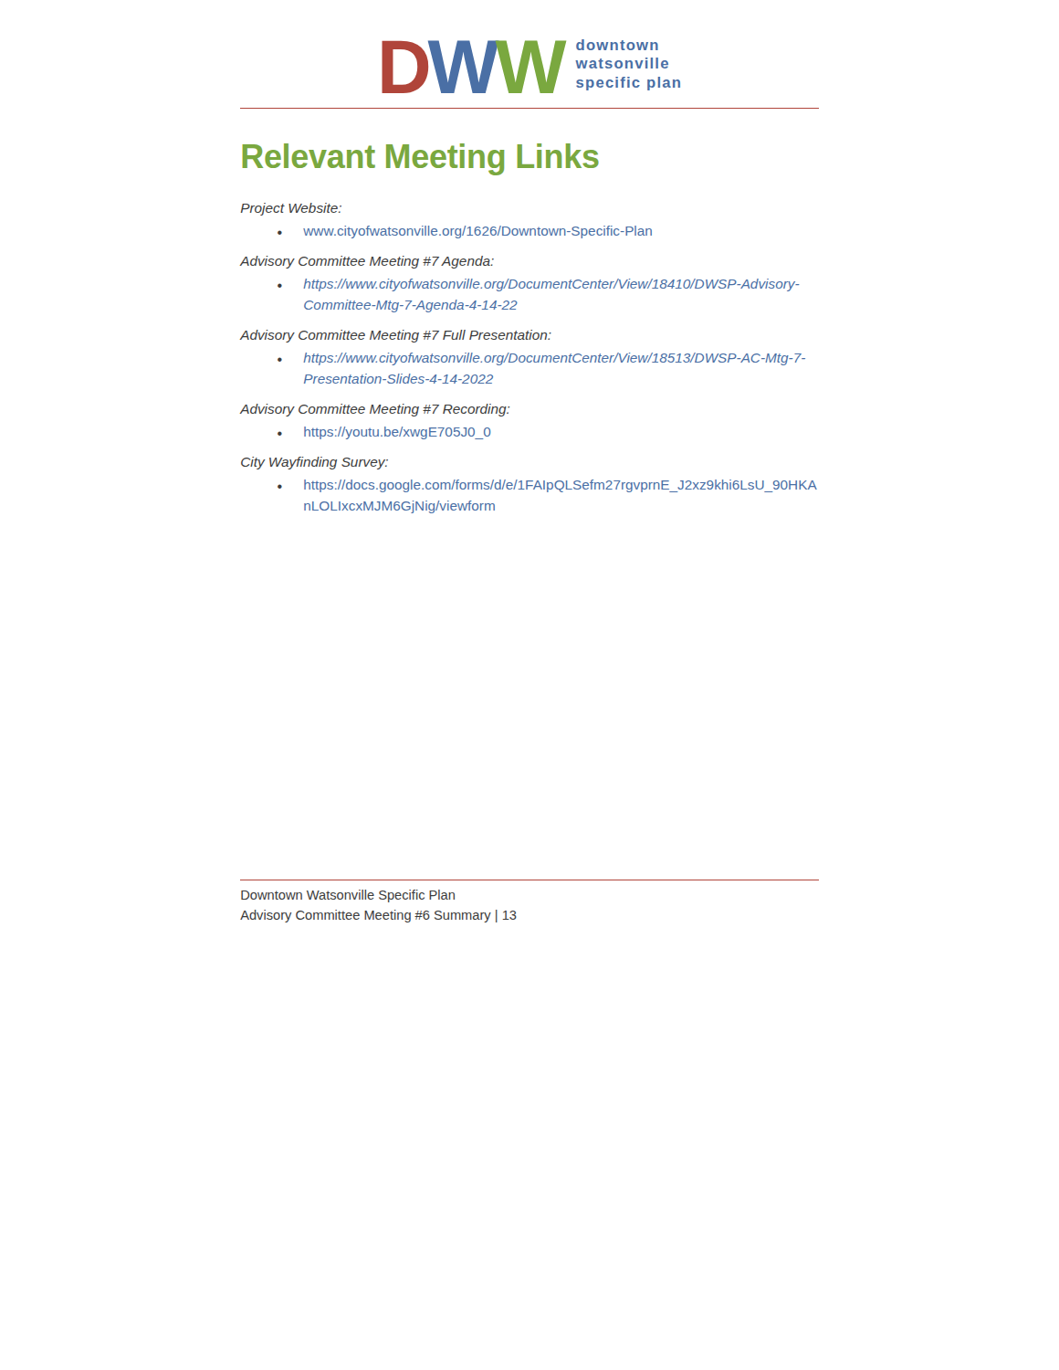DWW
downtown
watsonville
specific plan
Relevant Meeting Links
Project Website:
www.cityofwatsonville.org/1626/Downtown-Specific-Plan
Advisory Committee Meeting #7 Agenda:
https://www.cityofwatsonville.org/DocumentCenter/View/18410/DWSP-Advisory-Committee-Mtg-7-Agenda-4-14-22
Advisory Committee Meeting #7 Full Presentation:
https://www.cityofwatsonville.org/DocumentCenter/View/18513/DWSP-AC-Mtg-7-Presentation-Slides-4-14-2022
Advisory Committee Meeting #7 Recording:
https://youtu.be/xwgE705J0_0
City Wayfinding Survey:
https://docs.google.com/forms/d/e/1FAIpQLSefm27rgvprnE_J2xz9khi6LsU_90HKAnLOLIxcxMJM6GjNig/viewform
Downtown Watsonville Specific Plan
Advisory Committee Meeting #6 Summary | 13